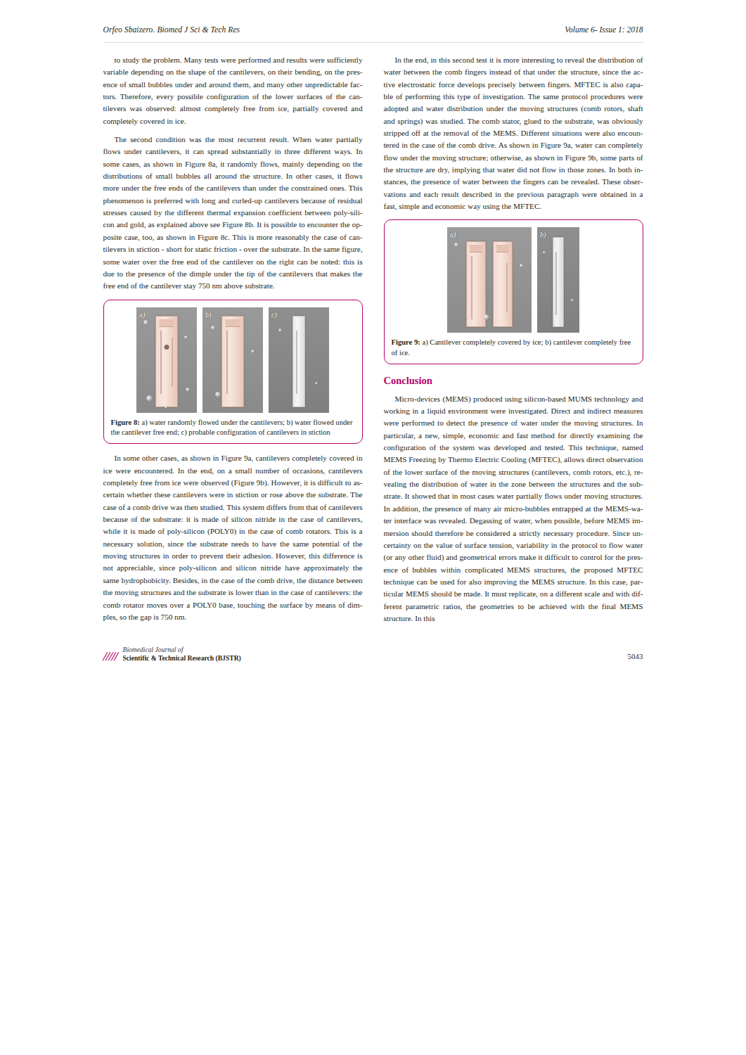Orfeo Sbaizero. Biomed J Sci & Tech Res
Volume 6- Issue 1: 2018
to study the problem. Many tests were performed and results were sufficiently variable depending on the shape of the cantilevers, on their bending, on the presence of small bubbles under and around them, and many other unpredictable factors. Therefore, every possible configuration of the lower surfaces of the cantilevers was observed: almost completely free from ice, partially covered and completely covered in ice.
The second condition was the most recurrent result. When water partially flows under cantilevers, it can spread substantially in three different ways. In some cases, as shown in Figure 8a, it randomly flows, mainly depending on the distributions of small bubbles all around the structure. In other cases, it flows more under the free ends of the cantilevers than under the constrained ones. This phenomenon is preferred with long and curled-up cantilevers because of residual stresses caused by the different thermal expansion coefficient between poly-silicon and gold, as explained above see Figure 8b. It is possible to encounter the opposite case, too, as shown in Figure 8c. This is more reasonably the case of cantilevers in stiction - short for static friction - over the substrate. In the same figure, some water over the free end of the cantilever on the right can be noted: this is due to the presence of the dimple under the tip of the cantilevers that makes the free end of the cantilever stay 750 nm above substrate.
a)
b)
c)
Figure 8: a) water randomly flowed under the cantilevers; b) water flowed under the cantilever free end; c) probable configuration of cantilevers in stiction
In some other cases, as shown in Figure 9a, cantilevers completely covered in ice were encountered. In the end, on a small number of occasions, cantilevers completely free from ice were observed (Figure 9b). However, it is difficult to ascertain whether these cantilevers were in stiction or rose above the substrate. The case of a comb drive was then studied. This system differs from that of cantilevers because of the substrate: it is made of silicon nitride in the case of cantilevers, while it is made of poly-silicon (POLY0) in the case of comb rotators. This is a necessary solution, since the substrate needs to have the same potential of the moving structures in order to prevent their adhesion. However, this difference is not appreciable, since poly-silicon and silicon nitride have approximately the same hydrophobicity. Besides, in the case of the comb drive, the distance between the moving structures and the substrate is lower than in the case of cantilevers: the comb rotator moves over a POLY0 base, touching the surface by means of dimples, so the gap is 750 nm.
In the end, in this second test it is more interesting to reveal the distribution of water between the comb fingers instead of that under the structure, since the active electrostatic force develops precisely between fingers. MFTEC is also capable of performing this type of investigation. The same protocol procedures were adopted and water distribution under the moving structures (comb rotors, shaft and springs) was studied. The comb stator, glued to the substrate, was obviously stripped off at the removal of the MEMS. Different situations were also encountered in the case of the comb drive. As shown in Figure 9a, water can completely flow under the moving structure; otherwise, as shown in Figure 9b, some parts of the structure are dry, implying that water did not flow in those zones. In both instances, the presence of water between the fingers can be revealed. These observations and each result described in the previous paragraph were obtained in a fast, simple and economic way using the MFTEC.
a)
b)
Figure 9: a) Cantilever completely covered by ice; b) cantilever completely free of ice.
Conclusion
Micro-devices (MEMS) produced using silicon-based MUMS technology and working in a liquid environment were investigated. Direct and indirect measures were performed to detect the presence of water under the moving structures. In particular, a new, simple, economic and fast method for directly examining the configuration of the system was developed and tested. This technique, named MEMS Freezing by Thermo Electric Cooling (MFTEC), allows direct observation of the lower surface of the moving structures (cantilevers, comb rotors, etc.), revealing the distribution of water in the zone between the structures and the substrate. It showed that in most cases water partially flows under moving structures. In addition, the presence of many air micro-bubbles entrapped at the MEMS-water interface was revealed. Degassing of water, when possible, before MEMS immersion should therefore be considered a strictly necessary procedure. Since uncertainty on the value of surface tension, variability in the protocol to flow water (or any other fluid) and geometrical errors make it difficult to control for the presence of bubbles within complicated MEMS structures, the proposed MFTEC technique can be used for also improving the MEMS structure. In this case, particular MEMS should be made. It must replicate, on a different scale and with different parametric ratios, the geometries to be achieved with the final MEMS structure. In this
/////
Biomedical Journal of
Scientific & Technical Research (BJSTR)
5043